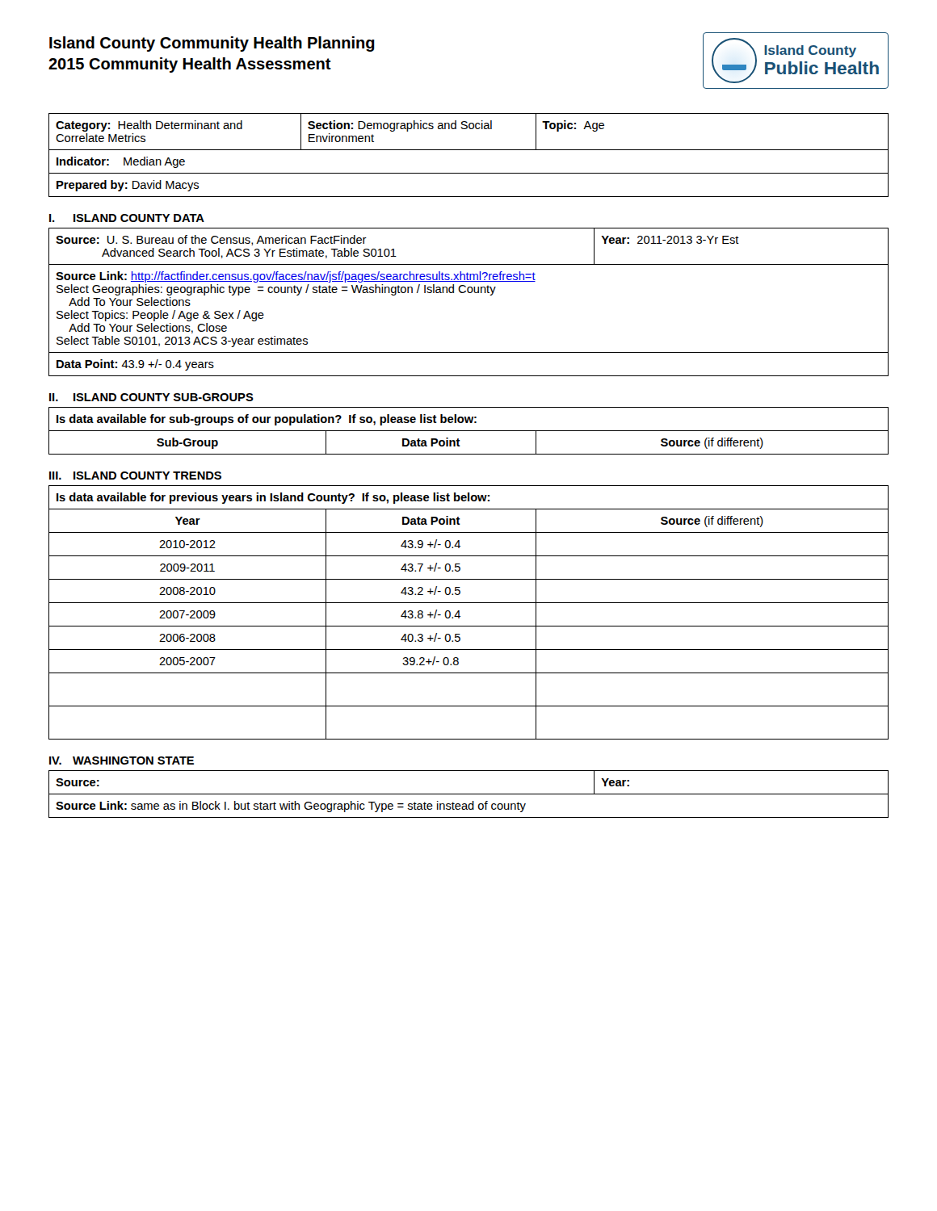Island County Community Health Planning
2015 Community Health Assessment
Island County
Public Health
| Category: Health Determinant and Correlate Metrics | Section: Demographics and Social Environment | Topic: Age |
| Indicator: Median Age |
| Prepared by: David Macys |
I. ISLAND COUNTY DATA
| Source: U. S. Bureau of the Census, American FactFinder Advanced Search Tool, ACS 3 Yr Estimate, Table S0101 | Year: 2011-2013 3-Yr Est |
| Source Link: http://factfinder.census.gov/faces/nav/jsf/pages/searchresults.xhtml?refresh=t Select Geographies: geographic type = county / state = Washington / Island County Add To Your Selections Select Topics: People / Age & Sex / Age Add To Your Selections, Close Select Table S0101, 2013 ACS 3-year estimates |
| Data Point: 43.9 +/- 0.4 years |
II. ISLAND COUNTY SUB-GROUPS
| Is data available for sub-groups of our population? If so, please list below: |
| Sub-Group | Data Point | Source (if different) |
III. ISLAND COUNTY TRENDS
| Is data available for previous years in Island County? If so, please list below: |
| Year | Data Point | Source (if different) |
| 2010-2012 | 43.9 +/- 0.4 | |
| 2009-2011 | 43.7 +/- 0.5 | |
| 2008-2010 | 43.2 +/- 0.5 | |
| 2007-2009 | 43.8 +/- 0.4 | |
| 2006-2008 | 40.3 +/- 0.5 | |
| 2005-2007 | 39.2+/- 0.8 | |
IV. WASHINGTON STATE
| Source: | Year: |
| Source Link: same as in Block I. but start with Geographic Type = state instead of county |